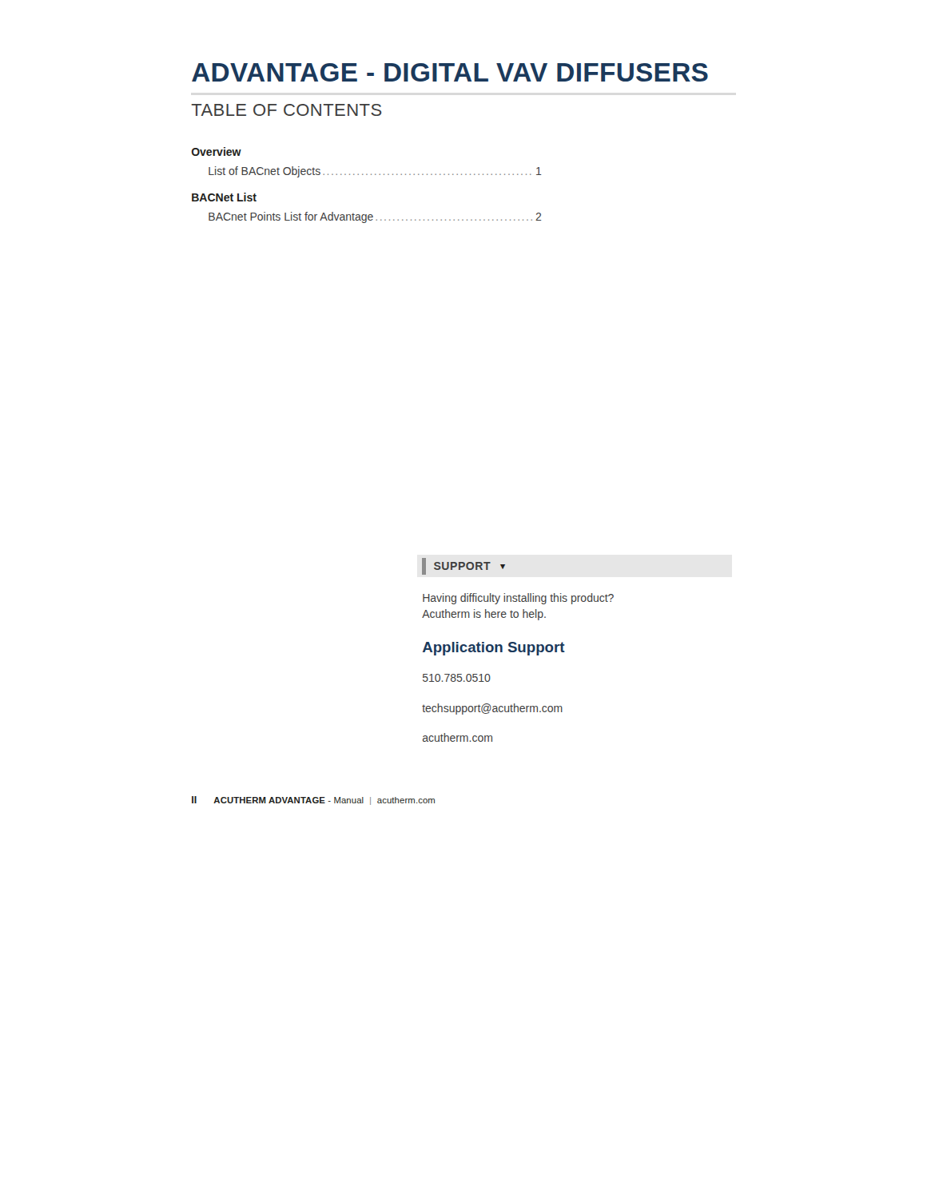Advantage - Digital VAV Diffusers
Table of Contents
Overview
List of BACnet Objects ................................................................................................ 1
BACNet List
BACnet Points List for Advantage ................................................................................................ 2
SUPPORT ▼
Having difficulty installing this product?
Acutherm is here to help.
Application Support
510.785.0510
techsupport@acutherm.com
acutherm.com
II ACUTHERM ADVANTAGE - Manual|acutherm.com